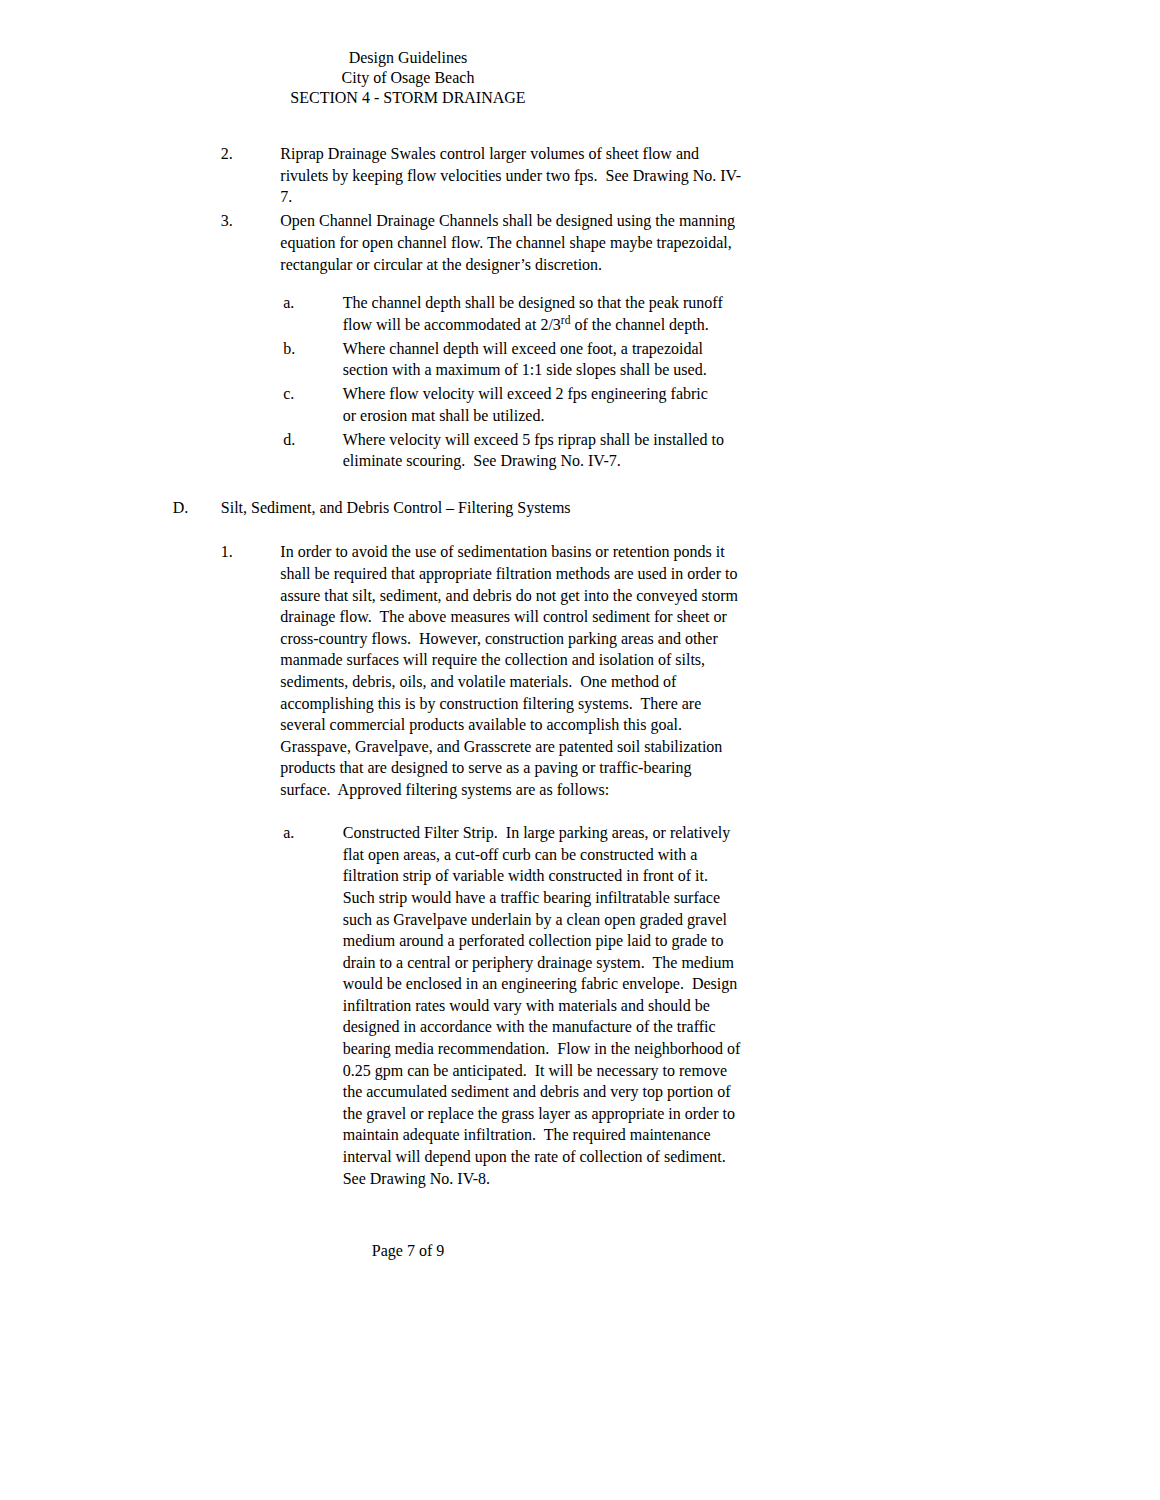Design Guidelines
City of Osage Beach
SECTION 4 - STORM DRAINAGE
2.
Riprap Drainage Swales control larger volumes of sheet flow and rivulets by keeping flow velocities under two fps. See Drawing No. IV-7.
3.
Open Channel Drainage Channels shall be designed using the manning equation for open channel flow. The channel shape maybe trapezoidal, rectangular or circular at the designer’s discretion.
a.
The channel depth shall be designed so that the peak runoff flow will be accommodated at 2/3rd of the channel depth.
b.
Where channel depth will exceed one foot, a trapezoidal section with a maximum of 1:1 side slopes shall be used.
c.
Where flow velocity will exceed 2 fps engineering fabric or erosion mat shall be utilized.
d.
Where velocity will exceed 5 fps riprap shall be installed to eliminate scouring. See Drawing No. IV-7.
D.
Silt, Sediment, and Debris Control – Filtering Systems
1.
In order to avoid the use of sedimentation basins or retention ponds it shall be required that appropriate filtration methods are used in order to assure that silt, sediment, and debris do not get into the conveyed storm drainage flow. The above measures will control sediment for sheet or cross-country flows. However, construction parking areas and other manmade surfaces will require the collection and isolation of silts, sediments, debris, oils, and volatile materials. One method of accomplishing this is by construction filtering systems. There are several commercial products available to accomplish this goal. Grasspave, Gravelpave, and Grasscrete are patented soil stabilization products that are designed to serve as a paving or traffic-bearing surface. Approved filtering systems are as follows:
a.
Constructed Filter Strip. In large parking areas, or relatively flat open areas, a cut-off curb can be constructed with a filtration strip of variable width constructed in front of it. Such strip would have a traffic bearing infiltratable surface such as Gravelpave underlain by a clean open graded gravel medium around a perforated collection pipe laid to grade to drain to a central or periphery drainage system. The medium would be enclosed in an engineering fabric envelope. Design infiltration rates would vary with materials and should be designed in accordance with the manufacture of the traffic bearing media recommendation. Flow in the neighborhood of 0.25 gpm can be anticipated. It will be necessary to remove the accumulated sediment and debris and very top portion of the gravel or replace the grass layer as appropriate in order to maintain adequate infiltration. The required maintenance interval will depend upon the rate of collection of sediment. See Drawing No. IV-8.
Page 7 of 9